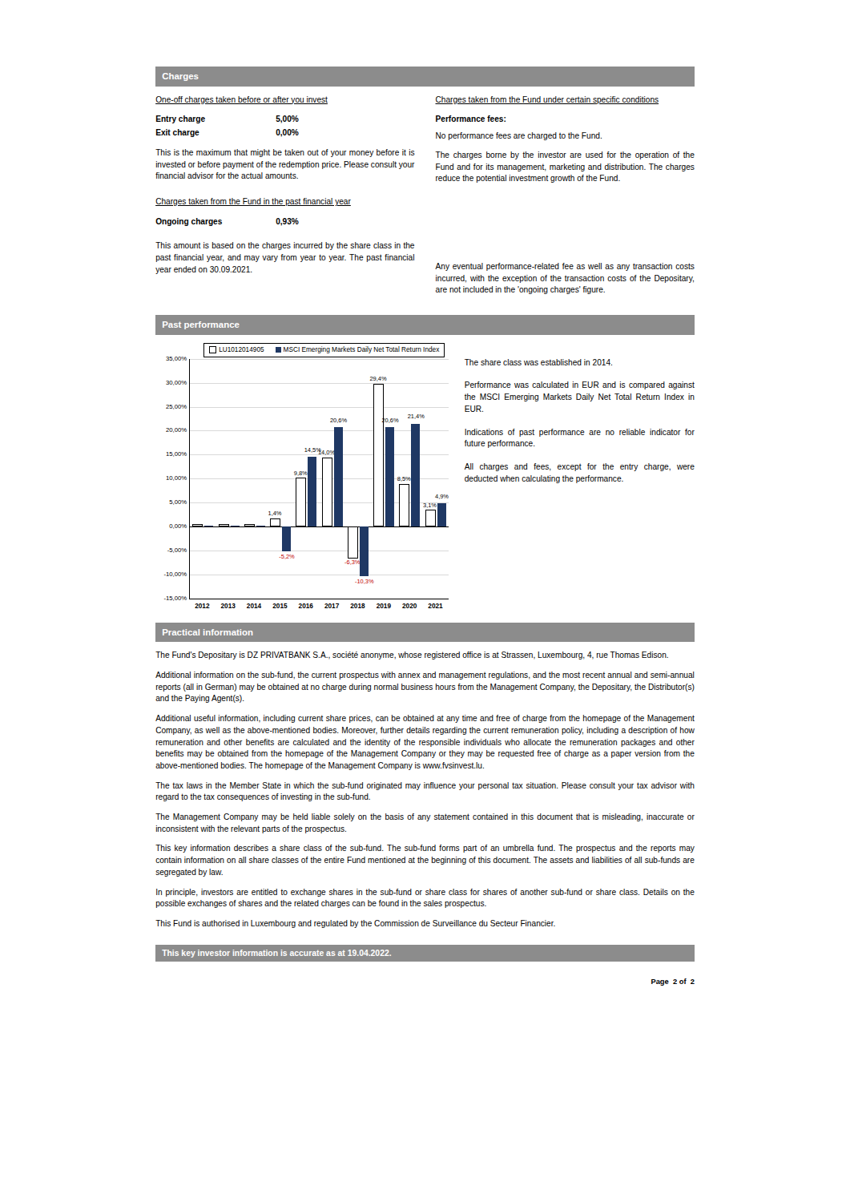Charges
One-off charges taken before or after you invest
Entry charge 5,00%
Exit charge 0,00%
This is the maximum that might be taken out of your money before it is invested or before payment of the redemption price. Please consult your financial advisor for the actual amounts.
Charges taken from the Fund in the past financial year
Ongoing charges 0,93%
This amount is based on the charges incurred by the share class in the past financial year, and may vary from year to year. The past financial year ended on 30.09.2021.
Charges taken from the Fund under certain specific conditions
Performance fees:
No performance fees are charged to the Fund.
The charges borne by the investor are used for the operation of the Fund and for its management, marketing and distribution. The charges reduce the potential investment growth of the Fund.
Any eventual performance-related fee as well as any transaction costs incurred, with the exception of the transaction costs of the Depositary, are not included in the 'ongoing charges' figure.
Past performance
LU1012014905 MSCI Emerging Markets Daily Net Total Return Index
35,00% 30,00% 25,00% 20,00% 15,00% 10,00% 5,00% 0,00% -5,00% -10,00% -15,00%
1,4%
-5,2%
9,8%
14,5%
14,0%
20,6%
-6,3%
-10,3%
29,4%
20,6%
8,5%
21,4%
3,1%
4,9%
2012
2013
2014
2015
2016
2017
2018
2019
2020
2021
The share class was established in 2014.
Performance was calculated in EUR and is compared against the MSCI Emerging Markets Daily Net Total Return Index in EUR.
Indications of past performance are no reliable indicator for future performance.
All charges and fees, except for the entry charge, were deducted when calculating the performance.
Practical information
The Fund's Depositary is DZ PRIVATBANK S.A., société anonyme, whose registered office is at Strassen, Luxembourg, 4, rue Thomas Edison.
Additional information on the sub-fund, the current prospectus with annex and management regulations, and the most recent annual and semi-annual reports (all in German) may be obtained at no charge during normal business hours from the Management Company, the Depositary, the Distributor(s) and the Paying Agent(s).
Additional useful information, including current share prices, can be obtained at any time and free of charge from the homepage of the Management Company, as well as the above-mentioned bodies. Moreover, further details regarding the current remuneration policy, including a description of how remuneration and other benefits are calculated and the identity of the responsible individuals who allocate the remuneration packages and other benefits may be obtained from the homepage of the Management Company or they may be requested free of charge as a paper version from the above-mentioned bodies. The homepage of the Management Company is www.fvsinvest.lu.
The tax laws in the Member State in which the sub-fund originated may influence your personal tax situation. Please consult your tax advisor with regard to the tax consequences of investing in the sub-fund.
The Management Company may be held liable solely on the basis of any statement contained in this document that is misleading, inaccurate or inconsistent with the relevant parts of the prospectus.
This key information describes a share class of the sub-fund. The sub-fund forms part of an umbrella fund. The prospectus and the reports may contain information on all share classes of the entire Fund mentioned at the beginning of this document. The assets and liabilities of all sub-funds are segregated by law.
In principle, investors are entitled to exchange shares in the sub-fund or share class for shares of another sub-fund or share class. Details on the possible exchanges of shares and the related charges can be found in the sales prospectus.
This Fund is authorised in Luxembourg and regulated by the Commission de Surveillance du Secteur Financier.
This key investor information is accurate as at 19.04.2022.
Page 2 of 2